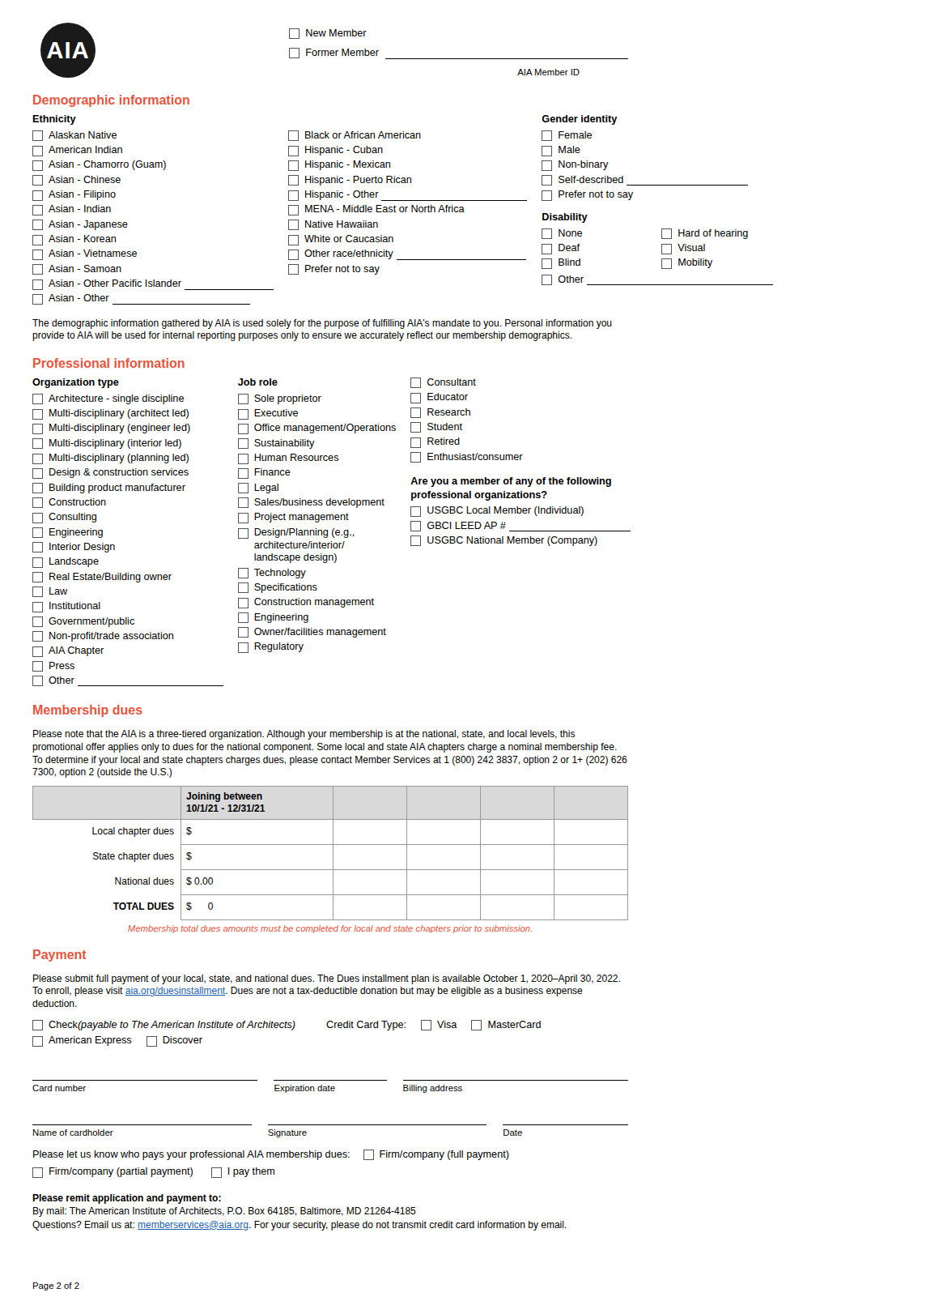AIA
New Member
Former Member
AIA Member ID
Demographic information
Ethnicity
Alaskan Native
American Indian
Asian - Chamorro (Guam)
Asian - Chinese
Asian - Filipino
Asian - Indian
Asian - Japanese
Asian - Korean
Asian - Vietnamese
Asian - Samoan
Asian - Other Pacific Islander
Asian - Other
Black or African American
Hispanic - Cuban
Hispanic - Mexican
Hispanic - Puerto Rican
Hispanic - Other
MENA - Middle East or North Africa
Native Hawaiian
White or Caucasian
Other race/ethnicity
Prefer not to say
Gender identity
Female
Male
Non-binary
Self-described
Prefer not to say
Disability
None
Hard of hearing
Deaf
Visual
Blind
Mobility
Other
The demographic information gathered by AIA is used solely for the purpose of fulfilling AIA's mandate to you. Personal information you provide to AIA will be used for internal reporting purposes only to ensure we accurately reflect our membership demographics.
Professional information
Organization type
Architecture - single discipline
Multi-disciplinary (architect led)
Multi-disciplinary (engineer led)
Multi-disciplinary (interior led)
Multi-disciplinary (planning led)
Design & construction services
Building product manufacturer
Construction
Consulting
Engineering
Interior Design
Landscape
Real Estate/Building owner
Law
Institutional
Government/public
Non-profit/trade association
AIA Chapter
Press
Other
Job role
Sole proprietor
Executive
Office management/Operations
Sustainability
Human Resources
Finance
Legal
Sales/business development
Project management
Design/Planning (e.g., architecture/interior/
landscape design)
Technology
Specifications
Construction management
Engineering
Owner/facilities management
Regulatory
Consultant
Educator
Research
Student
Retired
Enthusiast/consumer
Are you a member of any of the following professional organizations?
USGBC Local Member (Individual)
GBCI LEED AP #
USGBC National Member (Company)
Membership dues
Please note that the AIA is a three-tiered organization. Although your membership is at the national, state, and local levels, this promotional offer applies only to dues for the national component. Some local and state AIA chapters charge a nominal membership fee. To determine if your local and state chapters charges dues, please contact Member Services at 1 (800) 242 3837, option 2 or 1+ (202) 626 7300, option 2 (outside the U.S.)
| | Joining between 10/1/21 - 12/31/21 | | | | |
| --- | --- | --- | --- | --- | --- |
| Local chapter dues | $ | | | | |
| State chapter dues | $ | | | | |
| National dues | $ 0.00 | | | | |
| TOTAL DUES | $ 0 | | | | |
Membership total dues amounts must be completed for local and state chapters prior to submission.
Payment
Please submit full payment of your local, state, and national dues. The Dues installment plan is available October 1, 2020–April 30, 2022. To enroll, please visit aia.org/duesinstallment. Dues are not a tax-deductible donation but may be eligible as a business expense deduction.
Check (payable to The American Institute of Architects)
Credit Card Type:
Visa
MasterCard
American Express
Discover
Card number
Expiration date
Billing address
Name of cardholder
Signature
Date
Please let us know who pays your professional AIA membership dues: Firm/company (full payment) Firm/company (partial payment) I pay them
Please remit application and payment to: By mail: The American Institute of Architects, P.O. Box 64185, Baltimore, MD 21264-4185
Questions? Email us at: memberservices@aia.org. For your security, please do not transmit credit card information by email.
Page 2 of 2